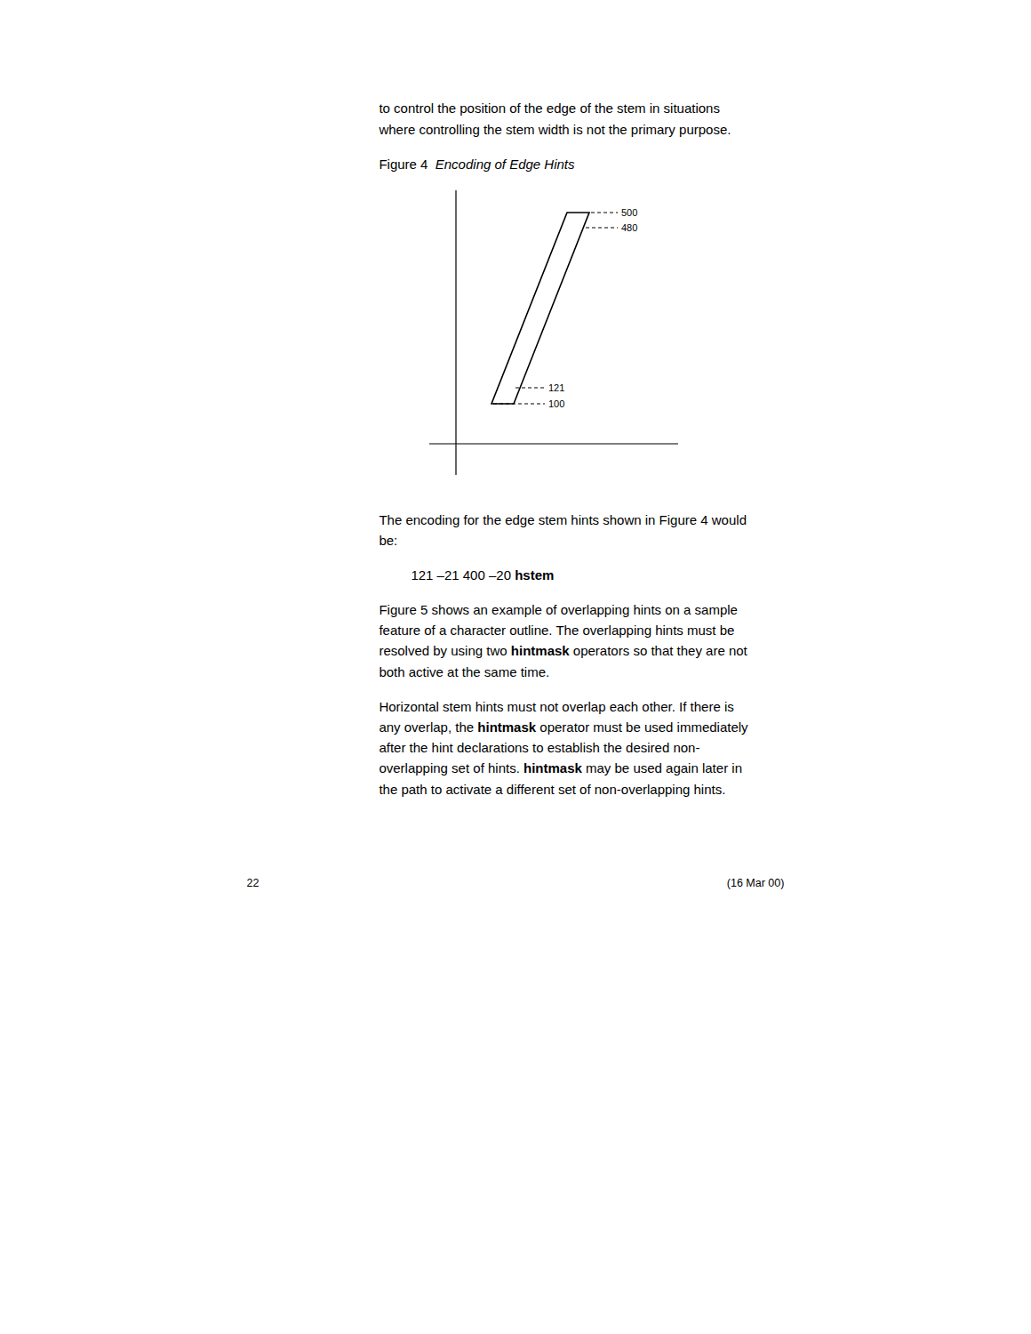to control the position of the edge of the stem in situations where controlling the stem width is not the primary purpose.
Figure 4 Encoding of Edge Hints
500 480 121 100
The encoding for the edge stem hints shown in Figure 4 would be:
121 –21 400 –20 hstem
Figure 5 shows an example of overlapping hints on a sample feature of a character outline. The overlapping hints must be resolved by using two hintmask operators so that they are not both active at the same time.
Horizontal stem hints must not overlap each other. If there is any overlap, the hintmask operator must be used immediately after the hint declarations to establish the desired non-overlapping set of hints. hintmask may be used again later in the path to activate a different set of non-overlapping hints.
22 (16 Mar 00)